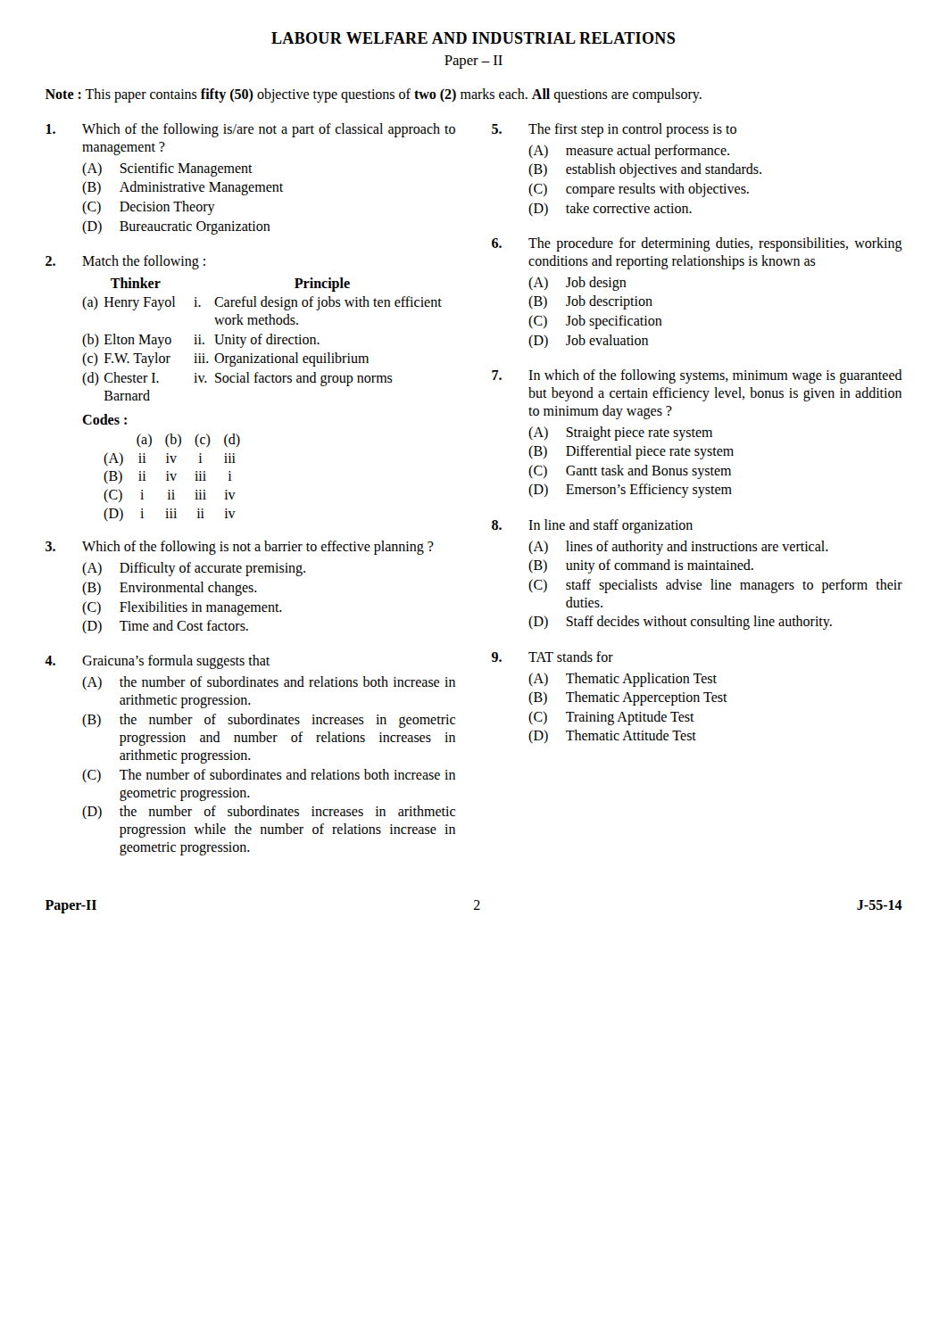LABOUR WELFARE AND INDUSTRIAL RELATIONS
Paper – II
Note : This paper contains fifty (50) objective type questions of two (2) marks each. All questions are compulsory.
1.
Which of the following is/are not a part of classical approach to management ?
(A) Scientific Management
(B) Administrative Management
(C) Decision Theory
(D) Bureaucratic Organization
2.
Match the following :
| Thinker | Principle |
| --- | --- |
| (a) | Henry Fayol | i. | Careful design of jobs with ten efficient work methods. |
| (b) | Elton Mayo | ii. | Unity of direction. |
| (c) | F.W. Taylor | iii. | Organizational equilibrium |
| (d) | Chester I. Barnard | iv. | Social factors and group norms |
Codes :
| | (a) | (b) | (c) | (d) |
| --- | --- | --- | --- | --- |
| (A) | ii | iv | i | iii |
| (B) | ii | iv | iii | i |
| (C) | i | ii | iii | iv |
| (D) | i | iii | ii | iv |
3.
Which of the following is not a barrier to effective planning ?
(A) Difficulty of accurate premising.
(B) Environmental changes.
(C) Flexibilities in management.
(D) Time and Cost factors.
4.
Graicuna’s formula suggests that
(A) the number of subordinates and relations both increase in arithmetic progression.
(B) the number of subordinates increases in geometric progression and number of relations increases in arithmetic progression.
(C) The number of subordinates and relations both increase in geometric progression.
(D) the number of subordinates increases in arithmetic progression while the number of relations increase in geometric progression.
5.
The first step in control process is to
(A) measure actual performance.
(B) establish objectives and standards.
(C) compare results with objectives.
(D) take corrective action.
6.
The procedure for determining duties, responsibilities, working conditions and reporting relationships is known as
(A) Job design
(B) Job description
(C) Job specification
(D) Job evaluation
7.
In which of the following systems, minimum wage is guaranteed but beyond a certain efficiency level, bonus is given in addition to minimum day wages ?
(A) Straight piece rate system
(B) Differential piece rate system
(C) Gantt task and Bonus system
(D) Emerson’s Efficiency system
8.
In line and staff organization
(A) lines of authority and instructions are vertical.
(B) unity of command is maintained.
(C) staff specialists advise line managers to perform their duties.
(D) Staff decides without consulting line authority.
9.
TAT stands for
(A) Thematic Application Test
(B) Thematic Apperception Test
(C) Training Aptitude Test
(D) Thematic Attitude Test
Paper-II 2 J-55-14